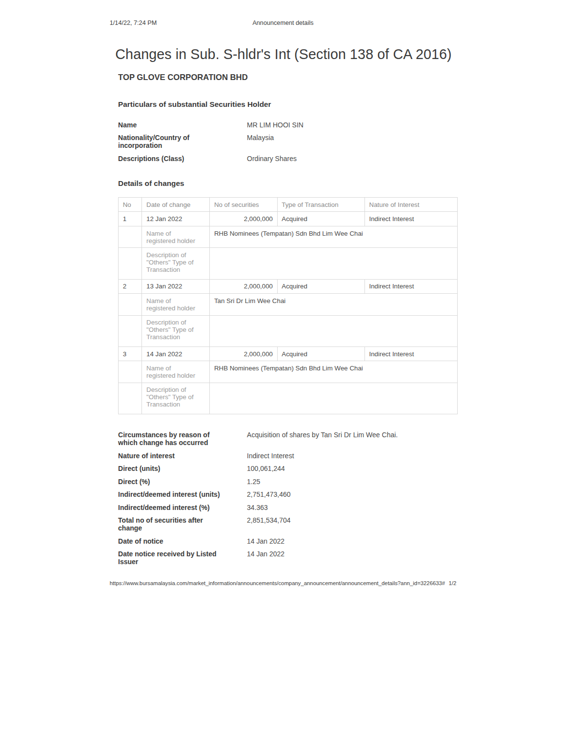1/14/22, 7:24 PM Announcement details
Changes in Sub. S-hldr's Int (Section 138 of CA 2016)
TOP GLOVE CORPORATION BHD
Particulars of substantial Securities Holder
| Name | MR LIM HOOI SIN |
| Nationality/Country of incorporation | Malaysia |
| Descriptions (Class) | Ordinary Shares |
Details of changes
| No | Date of change | No of securities | Type of Transaction | Nature of Interest |
| --- | --- | --- | --- | --- |
| 1 | 12 Jan 2022 | 2,000,000 | Acquired | Indirect Interest |
| | Name of registered holder | RHB Nominees (Tempatan) Sdn Bhd Lim Wee Chai |
| | Description of "Others" Type of Transaction | |
| 2 | 13 Jan 2022 | 2,000,000 | Acquired | Indirect Interest |
| | Name of registered holder | Tan Sri Dr Lim Wee Chai |
| | Description of "Others" Type of Transaction | |
| 3 | 14 Jan 2022 | 2,000,000 | Acquired | Indirect Interest |
| | Name of registered holder | RHB Nominees (Tempatan) Sdn Bhd Lim Wee Chai |
| | Description of "Others" Type of Transaction | |
| Circumstances by reason of which change has occurred | Acquisition of shares by Tan Sri Dr Lim Wee Chai. |
| Nature of interest | Indirect Interest |
| Direct (units) | 100,061,244 |
| Direct (%) | 1.25 |
| Indirect/deemed interest (units) | 2,751,473,460 |
| Indirect/deemed interest (%) | 34.363 |
| Total no of securities after change | 2,851,534,704 |
| Date of notice | 14 Jan 2022 |
| Date notice received by Listed Issuer | 14 Jan 2022 |
https://www.bursamalaysia.com/market_information/announcements/company_announcement/announcement_details?ann_id=3226633# 1/2